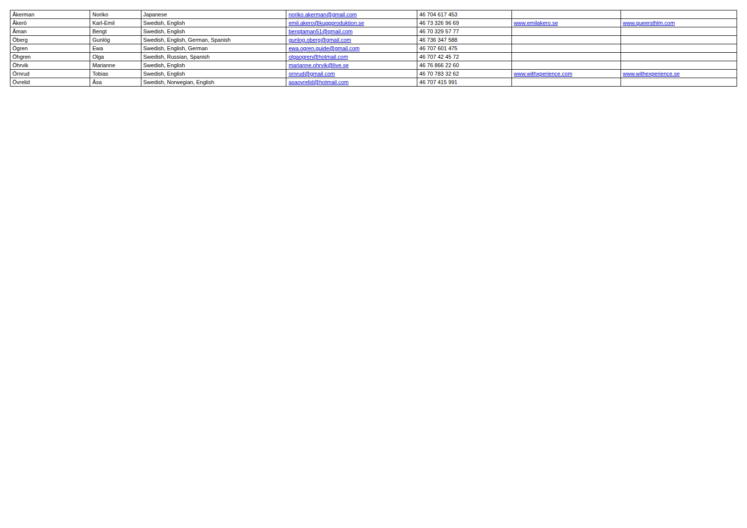| Åkerman | Noriko | Japanese | noriko.akerman@gmail.com | 46 704 617 453 | | |
| Åkerö | Karl-Emil | Swedish, English | emil.akero@kuppproduktion.se | 46 73 326 96 69 | www.emilakero.se | www.queersthlm.com |
| Åman | Bengt | Swedish, English | bengtaman51@gmail.com | 46 70 329 57 77 | | |
| Öberg | Gunlög | Swedish, English, German, Spanish | gunlog.oberg@gmail.com | 46 736 347 588 | | |
| Ögren | Ewa | Swedish, English, German | ewa.ogren.guide@gmail.com | 46 707 601 475 | | |
| Öhgren | Olga | Swedish, Russian, Spanish | olgaogren@hotmail.com | 46 707 42 45 72 | | |
| Öhrvik | Marianne | Swedish, English | marianne.ohrvik@live.se | 46 76 866 22 60 | | |
| Örnrud | Tobias | Swedish, English | ornrud@gmail.com | 46 70 783 32 62 | www.withxperience.com | www.withexperience.se |
| Övrelid | Åsa | Swedish, Norwegian, English | asaovrelid@hotmail.com | 46 707 415 991 | | |